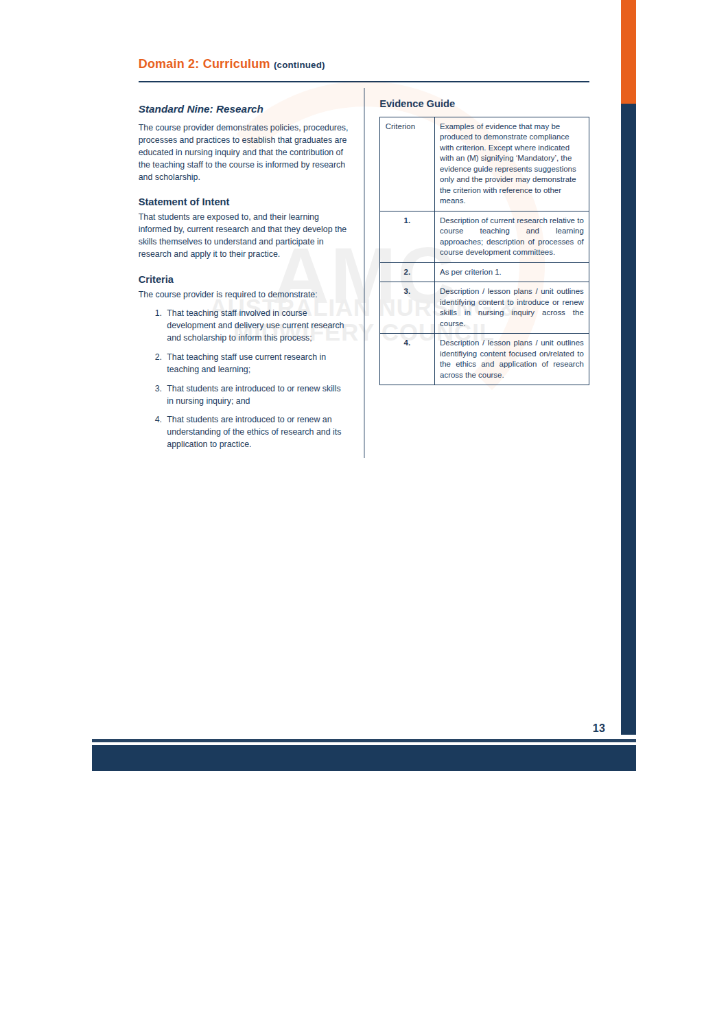AMC
AUSTRALIAN NURSING &
MIDWIFERY COUNCIL
Domain 2: Curriculum (continued)
Standard Nine: Research
The course provider demonstrates policies, procedures, processes and practices to establish that graduates are educated in nursing inquiry and that the contribution of the teaching staff to the course is informed by research and scholarship.
Statement of Intent
That students are exposed to, and their learning informed by, current research and that they develop the skills themselves to understand and participate in research and apply it to their practice.
Criteria
The course provider is required to demonstrate:
That teaching staff involved in course development and delivery use current research and scholarship to inform this process;
That teaching staff use current research in teaching and learning;
That students are introduced to or renew skills in nursing inquiry; and
That students are introduced to or renew an understanding of the ethics of research and its application to practice.
Evidence Guide
| Criterion | Examples of evidence that may be produced to demonstrate compliance with criterion. Except where indicated with an (M) signifying ‘Mandatory’, the evidence guide represents suggestions only and the provider may demonstrate the criterion with reference to other means. |
| 1. | Description of current research relative to course teaching and learning approaches; description of processes of course development committees. |
| 2. | As per criterion 1. |
| 3. | Description / lesson plans / unit outlines identifying content to introduce or renew skills in nursing inquiry across the course. |
| 4. | Description / lesson plans / unit outlines identifiying content focused on/related to the ethics and application of research across the course. |
13